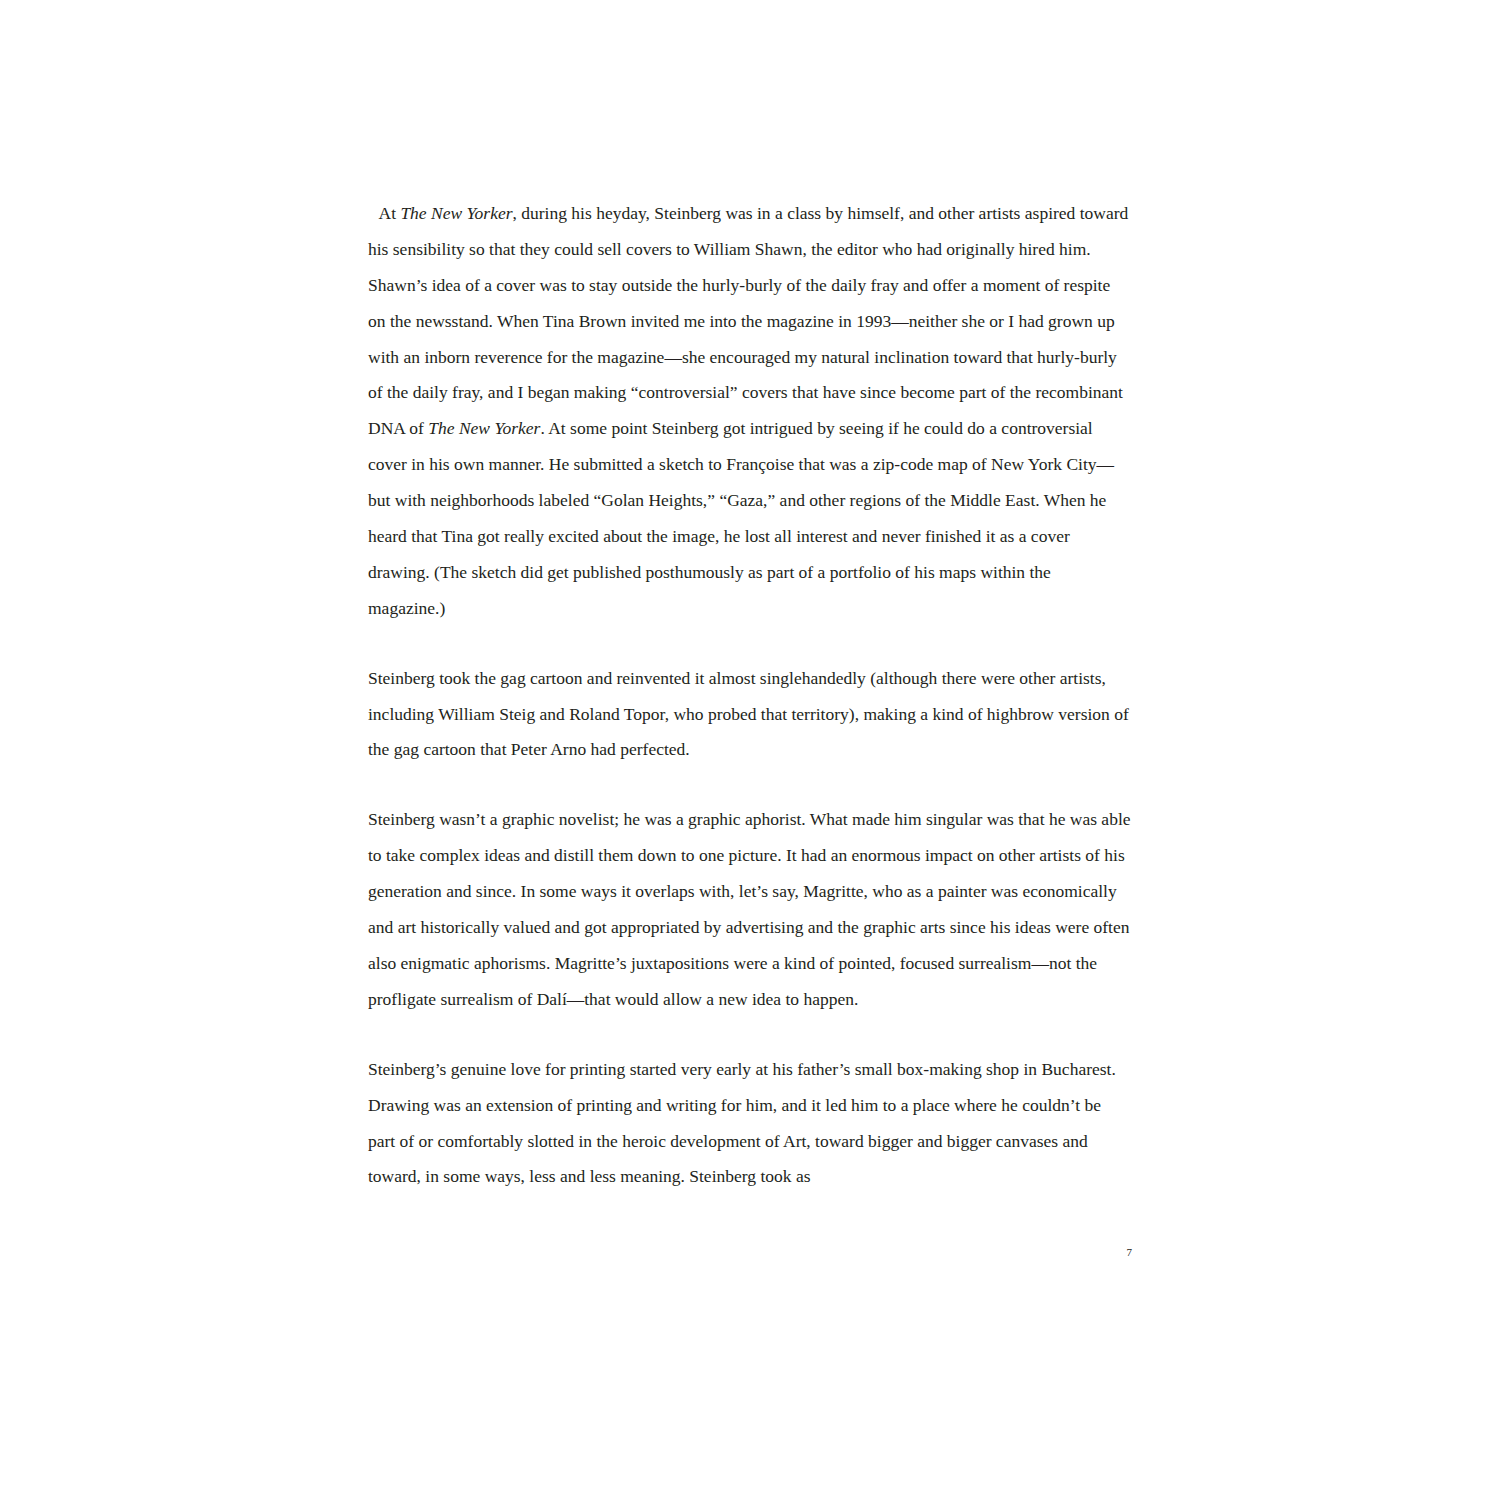At The New Yorker, during his heyday, Steinberg was in a class by himself, and other artists aspired toward his sensibility so that they could sell covers to William Shawn, the editor who had originally hired him. Shawn’s idea of a cover was to stay outside the hurly-burly of the daily fray and offer a moment of respite on the newsstand. When Tina Brown invited me into the magazine in 1993—neither she or I had grown up with an inborn reverence for the magazine—she encouraged my natural inclination toward that hurly-burly of the daily fray, and I began making “controversial” covers that have since become part of the recombinant DNA of The New Yorker. At some point Steinberg got intrigued by seeing if he could do a controversial cover in his own manner. He submitted a sketch to Françoise that was a zip-code map of New York City—but with neighborhoods labeled “Golan Heights,” “Gaza,” and other regions of the Middle East. When he heard that Tina got really excited about the image, he lost all interest and never finished it as a cover drawing. (The sketch did get published posthumously as part of a portfolio of his maps within the magazine.)
Steinberg took the gag cartoon and reinvented it almost singlehandedly (although there were other artists, including William Steig and Roland Topor, who probed that territory), making a kind of highbrow version of the gag cartoon that Peter Arno had perfected.
Steinberg wasn’t a graphic novelist; he was a graphic aphorist. What made him singular was that he was able to take complex ideas and distill them down to one picture. It had an enormous impact on other artists of his generation and since. In some ways it overlaps with, let’s say, Magritte, who as a painter was economically and art historically valued and got appropriated by advertising and the graphic arts since his ideas were often also enigmatic aphorisms. Magritte’s juxtapositions were a kind of pointed, focused surrealism—not the profligate surrealism of Dalí—that would allow a new idea to happen.
Steinberg’s genuine love for printing started very early at his father’s small box-making shop in Bucharest. Drawing was an extension of printing and writing for him, and it led him to a place where he couldn’t be part of or comfortably slotted in the heroic development of Art, toward bigger and bigger canvases and toward, in some ways, less and less meaning. Steinberg took as
7